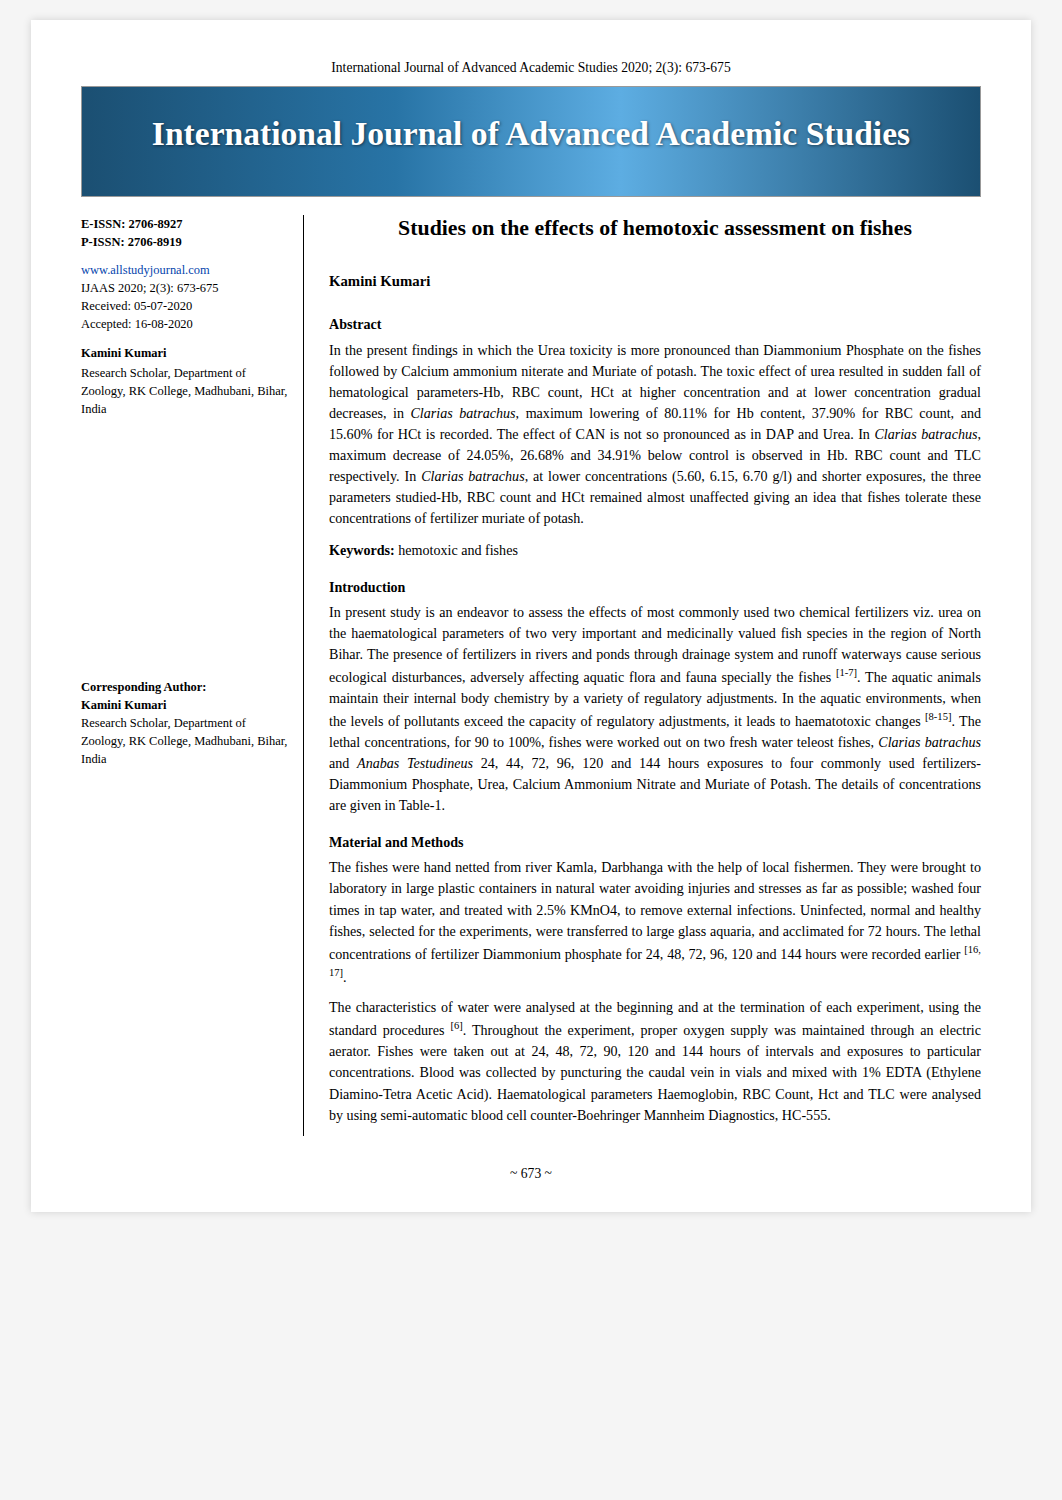International Journal of Advanced Academic Studies 2020; 2(3): 673-675
International Journal of Advanced Academic Studies
E-ISSN: 2706-8927
P-ISSN: 2706-8919
www.allstudyjournal.com
IJAAS 2020; 2(3): 673-675
Received: 05-07-2020
Accepted: 16-08-2020
Kamini Kumari
Research Scholar, Department of Zoology, RK College, Madhubani, Bihar, India
Corresponding Author:
Kamini Kumari
Research Scholar, Department of Zoology, RK College, Madhubani, Bihar, India
Studies on the effects of hemotoxic assessment on fishes
Kamini Kumari
Abstract
In the present findings in which the Urea toxicity is more pronounced than Diammonium Phosphate on the fishes followed by Calcium ammonium niterate and Muriate of potash. The toxic effect of urea resulted in sudden fall of hematological parameters-Hb, RBC count, HCt at higher concentration and at lower concentration gradual decreases, in Clarias batrachus, maximum lowering of 80.11% for Hb content, 37.90% for RBC count, and 15.60% for HCt is recorded. The effect of CAN is not so pronounced as in DAP and Urea. In Clarias batrachus, maximum decrease of 24.05%, 26.68% and 34.91% below control is observed in Hb. RBC count and TLC respectively. In Clarias batrachus, at lower concentrations (5.60, 6.15, 6.70 g/l) and shorter exposures, the three parameters studied-Hb, RBC count and HCt remained almost unaffected giving an idea that fishes tolerate these concentrations of fertilizer muriate of potash.
Keywords: hemotoxic and fishes
Introduction
In present study is an endeavor to assess the effects of most commonly used two chemical fertilizers viz. urea on the haematological parameters of two very important and medicinally valued fish species in the region of North Bihar. The presence of fertilizers in rivers and ponds through drainage system and runoff waterways cause serious ecological disturbances, adversely affecting aquatic flora and fauna specially the fishes [1-7]. The aquatic animals maintain their internal body chemistry by a variety of regulatory adjustments. In the aquatic environments, when the levels of pollutants exceed the capacity of regulatory adjustments, it leads to haematotoxic changes [8-15]. The lethal concentrations, for 90 to 100%, fishes were worked out on two fresh water teleost fishes, Clarias batrachus and Anabas Testudineus 24, 44, 72, 96, 120 and 144 hours exposures to four commonly used fertilizers-Diammonium Phosphate, Urea, Calcium Ammonium Nitrate and Muriate of Potash. The details of concentrations are given in Table-1.
Material and Methods
The fishes were hand netted from river Kamla, Darbhanga with the help of local fishermen. They were brought to laboratory in large plastic containers in natural water avoiding injuries and stresses as far as possible; washed four times in tap water, and treated with 2.5% KMnO4, to remove external infections. Uninfected, normal and healthy fishes, selected for the experiments, were transferred to large glass aquaria, and acclimated for 72 hours. The lethal concentrations of fertilizer Diammonium phosphate for 24, 48, 72, 96, 120 and 144 hours were recorded earlier [16, 17].
The characteristics of water were analysed at the beginning and at the termination of each experiment, using the standard procedures [6]. Throughout the experiment, proper oxygen supply was maintained through an electric aerator. Fishes were taken out at 24, 48, 72, 90, 120 and 144 hours of intervals and exposures to particular concentrations. Blood was collected by puncturing the caudal vein in vials and mixed with 1% EDTA (Ethylene Diamino-Tetra Acetic Acid). Haematological parameters Haemoglobin, RBC Count, Hct and TLC were analysed by using semi-automatic blood cell counter-Boehringer Mannheim Diagnostics, HC-555.
~ 673 ~